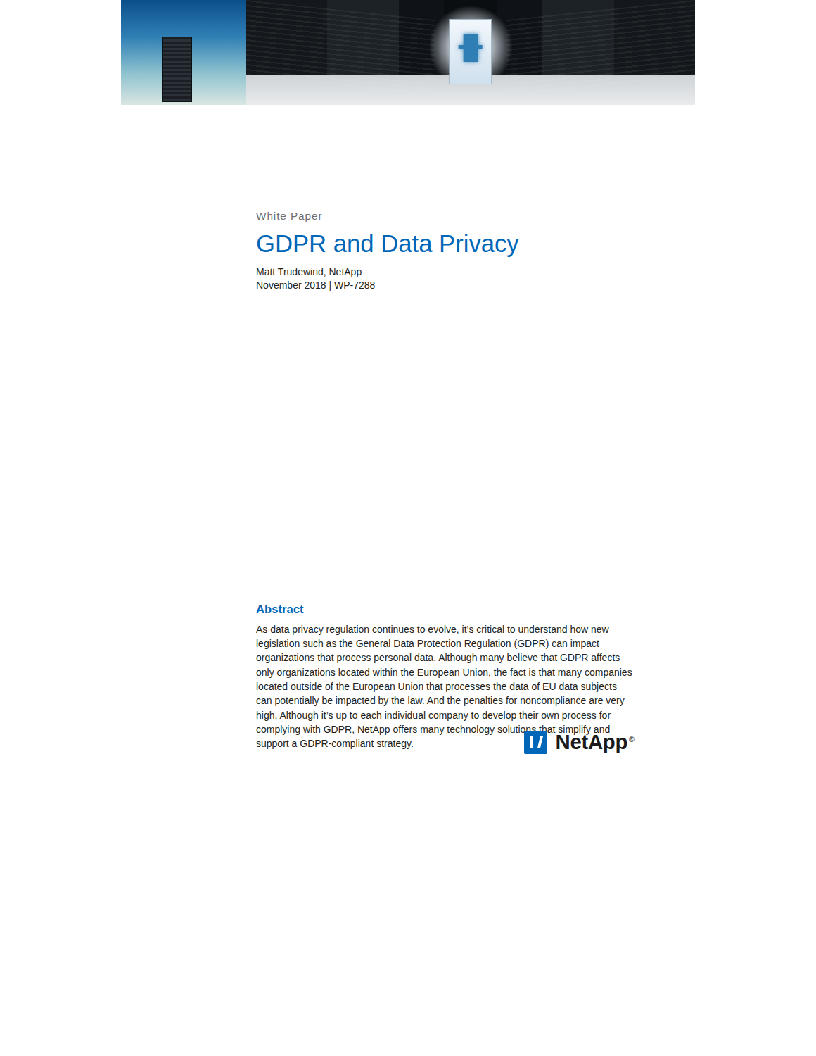White Paper
GDPR and Data Privacy
Matt Trudewind, NetApp
November 2018 | WP-7288
Abstract
As data privacy regulation continues to evolve, it’s critical to understand how new legislation such as the General Data Protection Regulation (GDPR) can impact organizations that process personal data. Although many believe that GDPR affects only organizations located within the European Union, the fact is that many companies located outside of the European Union that processes the data of EU data subjects can potentially be impacted by the law. And the penalties for noncompliance are very high. Although it’s up to each individual company to develop their own process for complying with GDPR, NetApp offers many technology solutions that simplify and support a GDPR-compliant strategy.
NetApp®